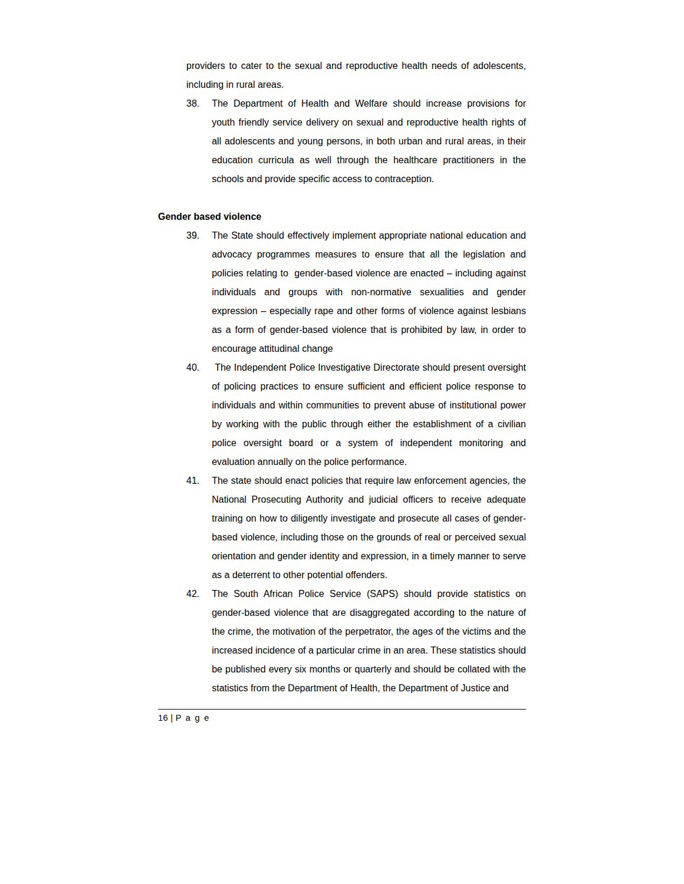providers to cater to the sexual and reproductive health needs of adolescents, including in rural areas.
38. The Department of Health and Welfare should increase provisions for youth friendly service delivery on sexual and reproductive health rights of all adolescents and young persons, in both urban and rural areas, in their education curricula as well through the healthcare practitioners in the schools and provide specific access to contraception.
Gender based violence
39. The State should effectively implement appropriate national education and advocacy programmes measures to ensure that all the legislation and policies relating to gender-based violence are enacted – including against individuals and groups with non-normative sexualities and gender expression – especially rape and other forms of violence against lesbians as a form of gender-based violence that is prohibited by law, in order to encourage attitudinal change
40. The Independent Police Investigative Directorate should present oversight of policing practices to ensure sufficient and efficient police response to individuals and within communities to prevent abuse of institutional power by working with the public through either the establishment of a civilian police oversight board or a system of independent monitoring and evaluation annually on the police performance.
41. The state should enact policies that require law enforcement agencies, the National Prosecuting Authority and judicial officers to receive adequate training on how to diligently investigate and prosecute all cases of gender-based violence, including those on the grounds of real or perceived sexual orientation and gender identity and expression, in a timely manner to serve as a deterrent to other potential offenders.
42. The South African Police Service (SAPS) should provide statistics on gender-based violence that are disaggregated according to the nature of the crime, the motivation of the perpetrator, the ages of the victims and the increased incidence of a particular crime in an area. These statistics should be published every six months or quarterly and should be collated with the statistics from the Department of Health, the Department of Justice and
16 | P a g e